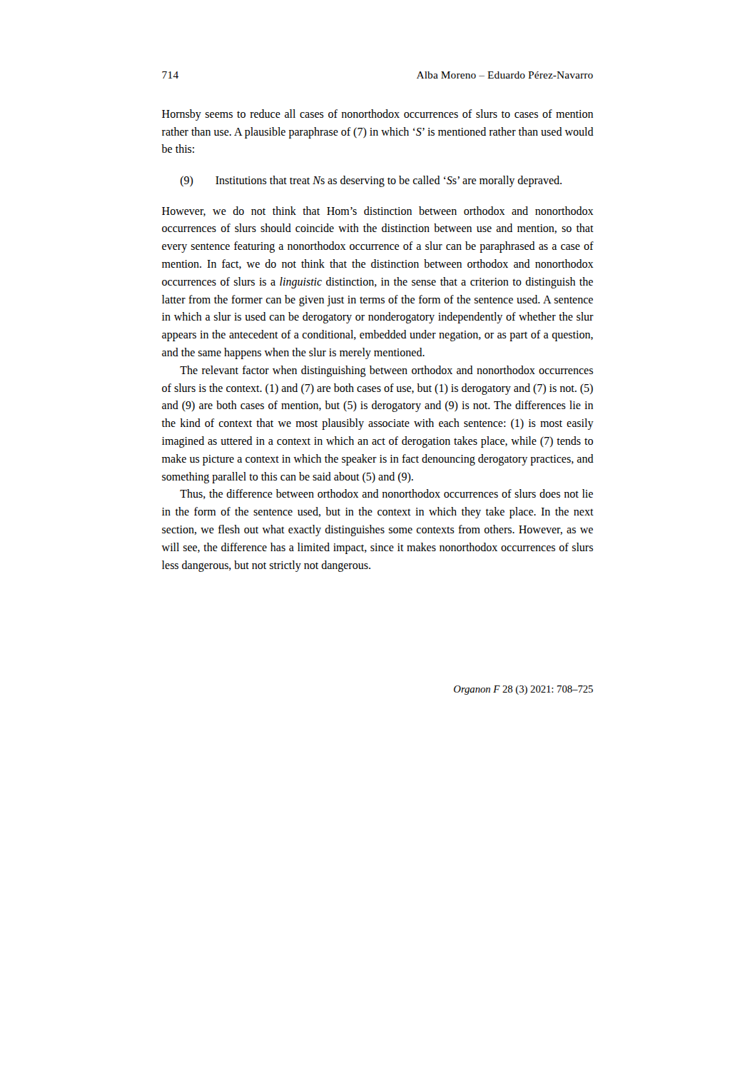714 Alba Moreno – Eduardo Pérez-Navarro
Hornsby seems to reduce all cases of nonorthodox occurrences of slurs to cases of mention rather than use. A plausible paraphrase of (7) in which ‘S’ is mentioned rather than used would be this:
(9) Institutions that treat Ns as deserving to be called ‘Ss’ are morally depraved.
However, we do not think that Hom’s distinction between orthodox and nonorthodox occurrences of slurs should coincide with the distinction between use and mention, so that every sentence featuring a nonorthodox occurrence of a slur can be paraphrased as a case of mention. In fact, we do not think that the distinction between orthodox and nonorthodox occurrences of slurs is a linguistic distinction, in the sense that a criterion to distinguish the latter from the former can be given just in terms of the form of the sentence used. A sentence in which a slur is used can be derogatory or nonderogatory independently of whether the slur appears in the antecedent of a conditional, embedded under negation, or as part of a question, and the same happens when the slur is merely mentioned.
The relevant factor when distinguishing between orthodox and nonorthodox occurrences of slurs is the context. (1) and (7) are both cases of use, but (1) is derogatory and (7) is not. (5) and (9) are both cases of mention, but (5) is derogatory and (9) is not. The differences lie in the kind of context that we most plausibly associate with each sentence: (1) is most easily imagined as uttered in a context in which an act of derogation takes place, while (7) tends to make us picture a context in which the speaker is in fact denouncing derogatory practices, and something parallel to this can be said about (5) and (9).
Thus, the difference between orthodox and nonorthodox occurrences of slurs does not lie in the form of the sentence used, but in the context in which they take place. In the next section, we flesh out what exactly distinguishes some contexts from others. However, as we will see, the difference has a limited impact, since it makes nonorthodox occurrences of slurs less dangerous, but not strictly not dangerous.
Organon F 28 (3) 2021: 708–725